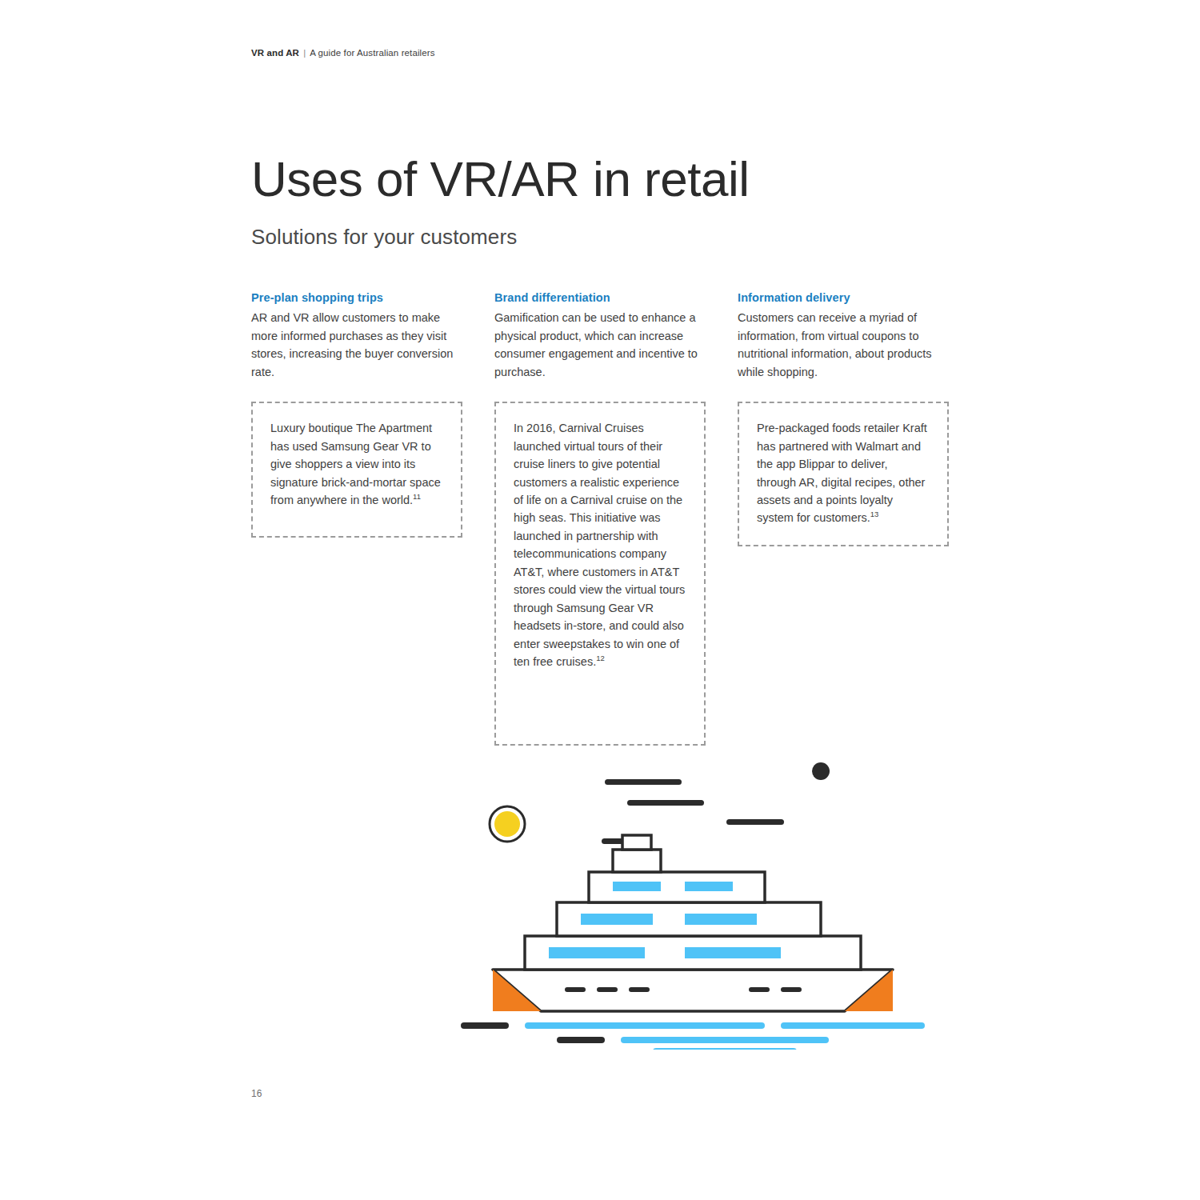VR and AR | A guide for Australian retailers
Uses of VR/AR in retail
Solutions for your customers
Pre-plan shopping trips
AR and VR allow customers to make more informed purchases as they visit stores, increasing the buyer conversion rate.
Luxury boutique The Apartment has used Samsung Gear VR to give shoppers a view into its signature brick-and-mortar space from anywhere in the world.11
Brand differentiation
Gamification can be used to enhance a physical product, which can increase consumer engagement and incentive to purchase.
In 2016, Carnival Cruises launched virtual tours of their cruise liners to give potential customers a realistic experience of life on a Carnival cruise on the high seas. This initiative was launched in partnership with telecommunications company AT&T, where customers in AT&T stores could view the virtual tours through Samsung Gear VR headsets in-store, and could also enter sweepstakes to win one of ten free cruises.12
Information delivery
Customers can receive a myriad of information, from virtual coupons to nutritional information, about products while shopping.
Pre-packaged foods retailer Kraft has partnered with Walmart and the app Blippar to deliver, through AR, digital recipes, other assets and a points loyalty system for customers.13
16